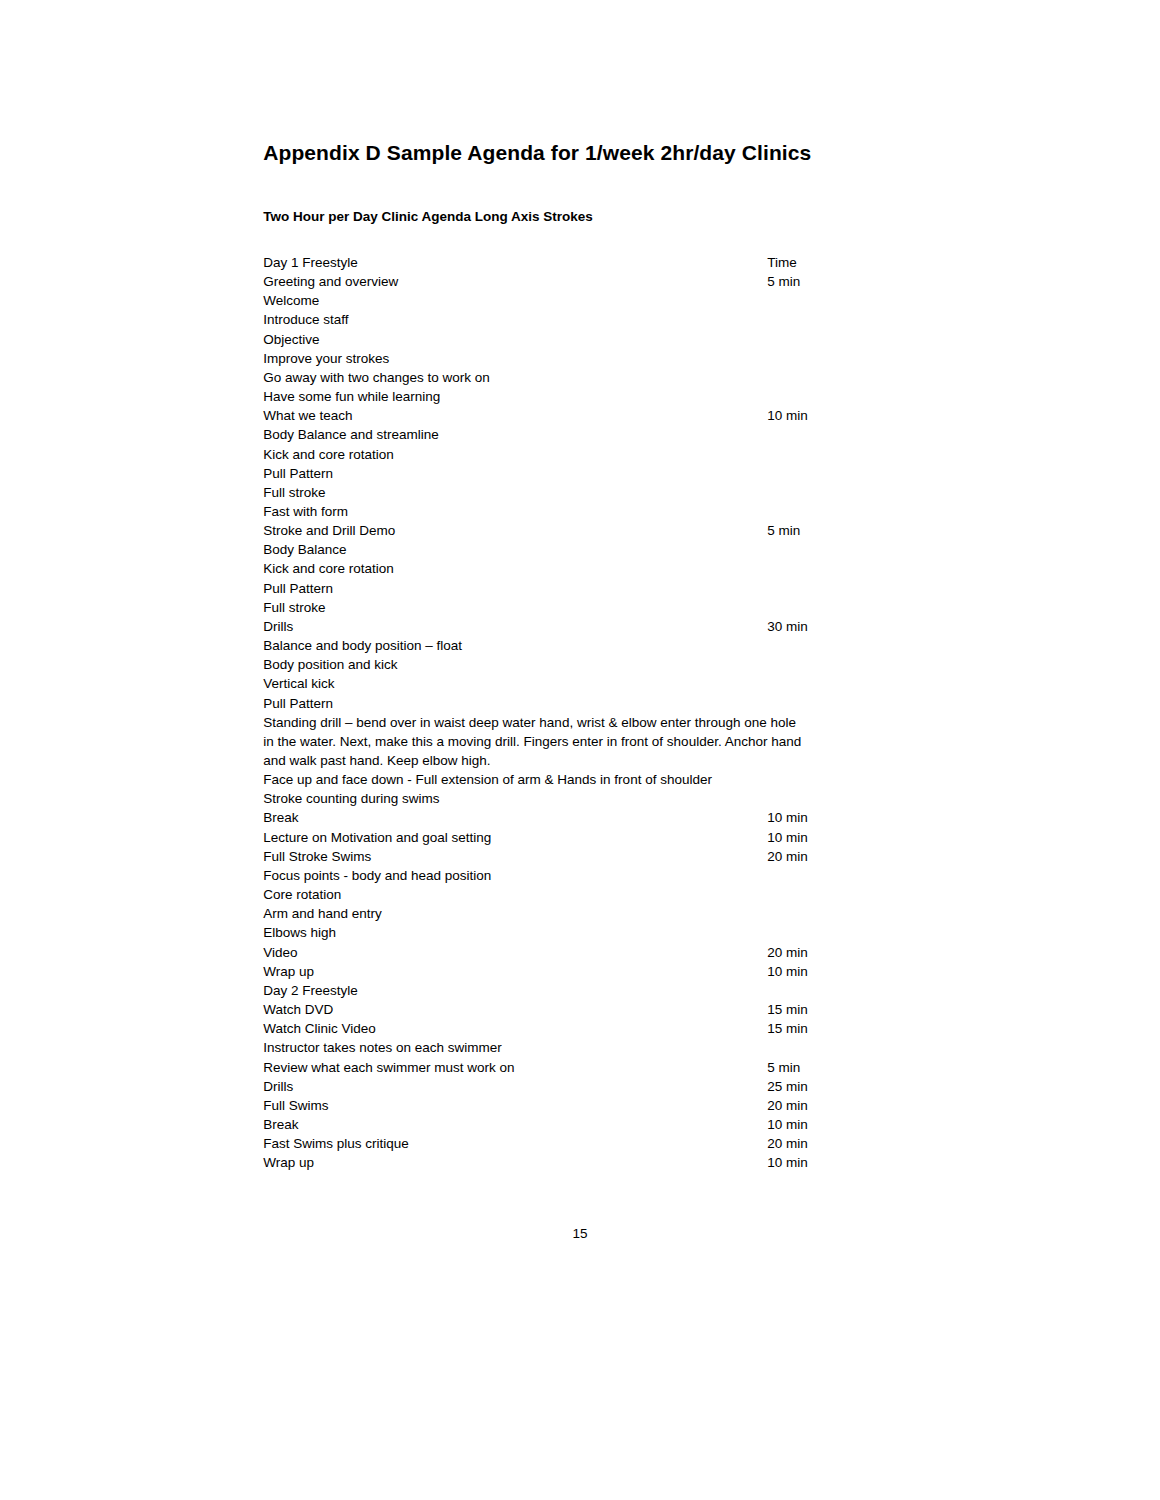Appendix D Sample Agenda for 1/week 2hr/day Clinics
Two Hour per Day Clinic Agenda Long Axis Strokes
| Day 1 Freestyle | Time |
| Greeting and overview | 5 min |
| Welcome | |
| Introduce staff | |
| Objective | |
| Improve your strokes | |
| Go away with two changes to work on | |
| Have some fun while learning | |
| What we teach | 10 min |
| Body Balance and streamline | |
| Kick and core rotation | |
| Pull Pattern | |
| Full stroke | |
| Fast with form | |
| Stroke and Drill Demo | 5 min |
| Body Balance | |
| Kick and core rotation | |
| Pull Pattern | |
| Full stroke | |
| Drills | 30 min |
| Balance and body position – float | |
| Body position and kick | |
| Vertical kick | |
| Pull Pattern | |
| Standing drill – bend over in waist deep water hand, wrist & elbow enter through one hole in the water. Next, make this a moving drill. Fingers enter in front of shoulder. Anchor hand and walk past hand. Keep elbow high. |
| Face up and face down - Full extension of arm & Hands in front of shoulder |
| Stroke counting during swims | |
| Break | 10 min |
| Lecture on Motivation and goal setting | 10 min |
| Full Stroke Swims | 20 min |
| Focus points - body and head position | |
| Core rotation | |
| Arm and hand entry | |
| Elbows high | |
| Video | 20 min |
| Wrap up | 10 min |
| Day 2 Freestyle | |
| Watch DVD | 15 min |
| Watch Clinic Video | 15 min |
| Instructor takes notes on each swimmer | |
| Review what each swimmer must work on | 5 min |
| Drills | 25 min |
| Full Swims | 20 min |
| Break | 10 min |
| Fast Swims plus critique | 20 min |
| Wrap up | 10 min |
15